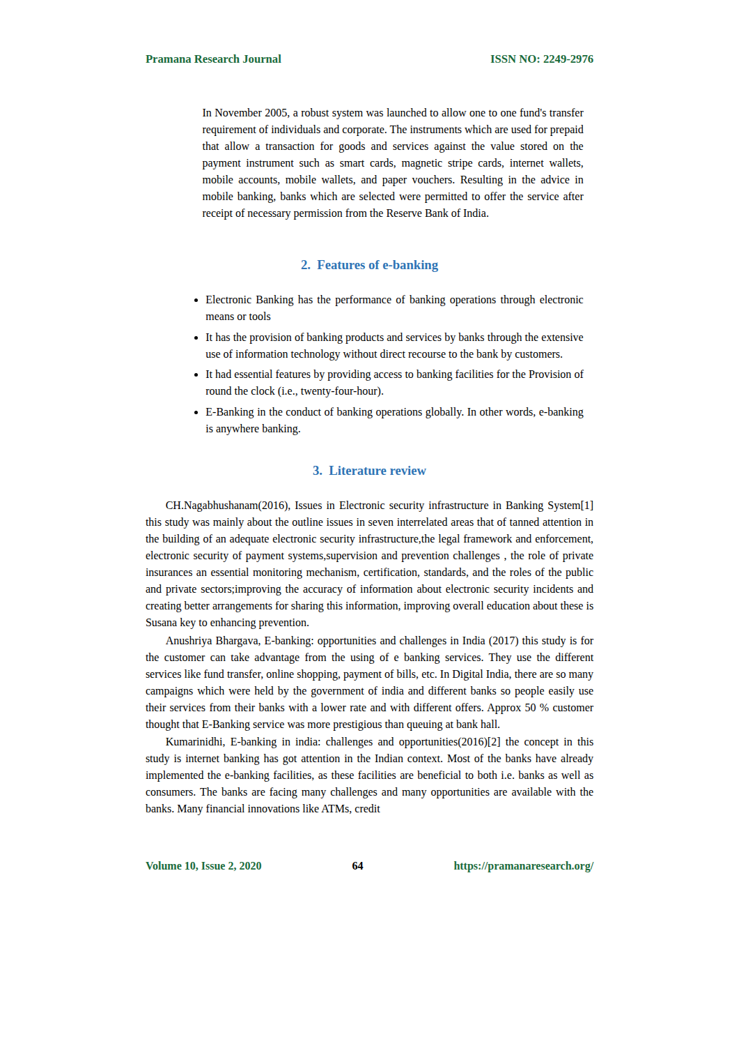Pramana Research Journal ISSN NO: 2249-2976
In November 2005, a robust system was launched to allow one to one fund's transfer requirement of individuals and corporate. The instruments which are used for prepaid that allow a transaction for goods and services against the value stored on the payment instrument such as smart cards, magnetic stripe cards, internet wallets, mobile accounts, mobile wallets, and paper vouchers. Resulting in the advice in mobile banking, banks which are selected were permitted to offer the service after receipt of necessary permission from the Reserve Bank of India.
2. Features of e-banking
Electronic Banking has the performance of banking operations through electronic means or tools
It has the provision of banking products and services by banks through the extensive use of information technology without direct recourse to the bank by customers.
It had essential features by providing access to banking facilities for the Provision of round the clock (i.e., twenty-four-hour).
E-Banking in the conduct of banking operations globally. In other words, e-banking is anywhere banking.
3. Literature review
CH.Nagabhushanam(2016), Issues in Electronic security infrastructure in Banking System[1] this study was mainly about the outline issues in seven interrelated areas that of tanned attention in the building of an adequate electronic security infrastructure,the legal framework and enforcement, electronic security of payment systems,supervision and prevention challenges , the role of private insurances an essential monitoring mechanism, certification, standards, and the roles of the public and private sectors;improving the accuracy of information about electronic security incidents and creating better arrangements for sharing this information, improving overall education about these is Susana key to enhancing prevention.
Anushriya Bhargava, E-banking: opportunities and challenges in India (2017) this study is for the customer can take advantage from the using of e banking services. They use the different services like fund transfer, online shopping, payment of bills, etc. In Digital India, there are so many campaigns which were held by the government of india and different banks so people easily use their services from their banks with a lower rate and with different offers. Approx 50 % customer thought that E-Banking service was more prestigious than queuing at bank hall.
Kumarinidhi, E-banking in india: challenges and opportunities(2016)[2] the concept in this study is internet banking has got attention in the Indian context. Most of the banks have already implemented the e-banking facilities, as these facilities are beneficial to both i.e. banks as well as consumers. The banks are facing many challenges and many opportunities are available with the banks. Many financial innovations like ATMs, credit
Volume 10, Issue 2, 2020 64 https://pramanaresearch.org/